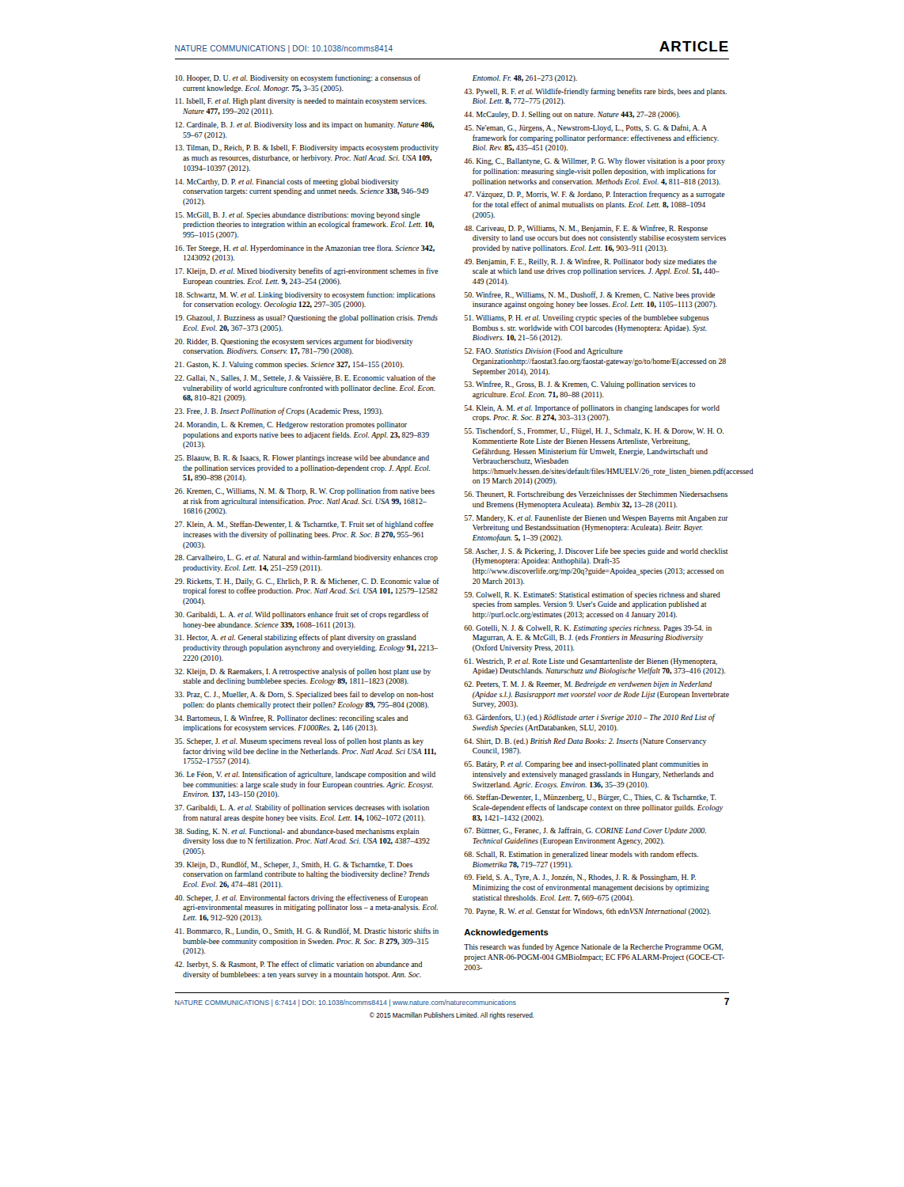NATURE COMMUNICATIONS | DOI: 10.1038/ncomms8414
ARTICLE
10. Hooper, D. U. et al. Biodiversity on ecosystem functioning: a consensus of current knowledge. Ecol. Monogr. 75, 3–35 (2005).
11. Isbell, F. et al. High plant diversity is needed to maintain ecosystem services. Nature 477, 199–202 (2011).
12. Cardinale, B. J. et al. Biodiversity loss and its impact on humanity. Nature 486, 59–67 (2012).
13. Tilman, D., Reich, P. B. & Isbell, F. Biodiversity impacts ecosystem productivity as much as resources, disturbance, or herbivory. Proc. Natl Acad. Sci. USA 109, 10394–10397 (2012).
14. McCarthy, D. P. et al. Financial costs of meeting global biodiversity conservation targets: current spending and unmet needs. Science 338, 946–949 (2012).
15. McGill, B. J. et al. Species abundance distributions: moving beyond single prediction theories to integration within an ecological framework. Ecol. Lett. 10, 995–1015 (2007).
16. Ter Steege, H. et al. Hyperdominance in the Amazonian tree flora. Science 342, 1243092 (2013).
17. Kleijn, D. et al. Mixed biodiversity benefits of agri-environment schemes in five European countries. Ecol. Lett. 9, 243–254 (2006).
18. Schwartz, M. W. et al. Linking biodiversity to ecosystem function: implications for conservation ecology. Oecologia 122, 297–305 (2000).
19. Ghazoul, J. Buzziness as usual? Questioning the global pollination crisis. Trends Ecol. Evol. 20, 367–373 (2005).
20. Ridder, B. Questioning the ecosystem services argument for biodiversity conservation. Biodivers. Conserv. 17, 781–790 (2008).
21. Gaston, K. J. Valuing common species. Science 327, 154–155 (2010).
22. Gallai, N., Salles, J. M., Settele, J. & Vaissière, B. E. Economic valuation of the vulnerability of world agriculture confronted with pollinator decline. Ecol. Econ. 68, 810–821 (2009).
23. Free, J. B. Insect Pollination of Crops (Academic Press, 1993).
24. Morandin, L. & Kremen, C. Hedgerow restoration promotes pollinator populations and exports native bees to adjacent fields. Ecol. Appl. 23, 829–839 (2013).
25. Blaauw, B. R. & Isaacs, R. Flower plantings increase wild bee abundance and the pollination services provided to a pollination-dependent crop. J. Appl. Ecol. 51, 890–898 (2014).
26. Kremen, C., Williams, N. M. & Thorp, R. W. Crop pollination from native bees at risk from agricultural intensification. Proc. Natl Acad. Sci. USA 99, 16812–16816 (2002).
27. Klein, A. M., Steffan-Dewenter, I. & Tscharntke, T. Fruit set of highland coffee increases with the diversity of pollinating bees. Proc. R. Soc. B 270, 955–961 (2003).
28. Carvalheiro, L. G. et al. Natural and within-farmland biodiversity enhances crop productivity. Ecol. Lett. 14, 251–259 (2011).
29. Ricketts, T. H., Daily, G. C., Ehrlich, P. R. & Michener, C. D. Economic value of tropical forest to coffee production. Proc. Natl Acad. Sci. USA 101, 12579–12582 (2004).
30. Garibaldi, L. A. et al. Wild pollinators enhance fruit set of crops regardless of honey-bee abundance. Science 339, 1608–1611 (2013).
31. Hector, A. et al. General stabilizing effects of plant diversity on grassland productivity through population asynchrony and overyielding. Ecology 91, 2213–2220 (2010).
32. Kleijn, D. & Raemakers, I. A retrospective analysis of pollen host plant use by stable and declining bumblebee species. Ecology 89, 1811–1823 (2008).
33. Praz, C. J., Mueller, A. & Dorn, S. Specialized bees fail to develop on non-host pollen: do plants chemically protect their pollen? Ecology 89, 795–804 (2008).
34. Bartomeus, I. & Winfree, R. Pollinator declines: reconciling scales and implications for ecosystem services. F1000Res. 2, 146 (2013).
35. Scheper, J. et al. Museum specimens reveal loss of pollen host plants as key factor driving wild bee decline in the Netherlands. Proc. Natl Acad. Sci USA 111, 17552–17557 (2014).
36. Le Féon, V. et al. Intensification of agriculture, landscape composition and wild bee communities: a large scale study in four European countries. Agric. Ecosyst. Environ. 137, 143–150 (2010).
37. Garibaldi, L. A. et al. Stability of pollination services decreases with isolation from natural areas despite honey bee visits. Ecol. Lett. 14, 1062–1072 (2011).
38. Suding, K. N. et al. Functional- and abundance-based mechanisms explain diversity loss due to N fertilization. Proc. Natl Acad. Sci. USA 102, 4387–4392 (2005).
39. Kleijn, D., Rundlöf, M., Scheper, J., Smith, H. G. & Tscharntke, T. Does conservation on farmland contribute to halting the biodiversity decline? Trends Ecol. Evol. 26, 474–481 (2011).
40. Scheper, J. et al. Environmental factors driving the effectiveness of European agri-environmental measures in mitigating pollinator loss – a meta-analysis. Ecol. Lett. 16, 912–920 (2013).
41. Bommarco, R., Lundin, O., Smith, H. G. & Rundlöf, M. Drastic historic shifts in bumble-bee community composition in Sweden. Proc. R. Soc. B 279, 309–315 (2012).
42. Iserbyt, S. & Rasmont, P. The effect of climatic variation on abundance and diversity of bumblebees: a ten years survey in a mountain hotspot. Ann. Soc. Entomol. Fr. 48, 261–273 (2012).
43. Pywell, R. F. et al. Wildlife-friendly farming benefits rare birds, bees and plants. Biol. Lett. 8, 772–775 (2012).
44. McCauley, D. J. Selling out on nature. Nature 443, 27–28 (2006).
45. Ne'eman, G., Jürgens, A., Newstrom-Lloyd, L., Potts, S. G. & Dafni, A. A framework for comparing pollinator performance: effectiveness and efficiency. Biol. Rev. 85, 435–451 (2010).
46. King, C., Ballantyne, G. & Willmer, P. G. Why flower visitation is a poor proxy for pollination: measuring single-visit pollen deposition, with implications for pollination networks and conservation. Methods Ecol. Evol. 4, 811–818 (2013).
47. Vázquez, D. P., Morris, W. F. & Jordano, P. Interaction frequency as a surrogate for the total effect of animal mutualists on plants. Ecol. Lett. 8, 1088–1094 (2005).
48. Cariveau, D. P., Williams, N. M., Benjamin, F. E. & Winfree, R. Response diversity to land use occurs but does not consistently stabilise ecosystem services provided by native pollinators. Ecol. Lett. 16, 903–911 (2013).
49. Benjamin, F. E., Reilly, R. J. & Winfree, R. Pollinator body size mediates the scale at which land use drives crop pollination services. J. Appl. Ecol. 51, 440–449 (2014).
50. Winfree, R., Williams, N. M., Dushoff, J. & Kremen, C. Native bees provide insurance against ongoing honey bee losses. Ecol. Lett. 10, 1105–1113 (2007).
51. Williams, P. H. et al. Unveiling cryptic species of the bumblebee subgenus Bombus s. str. worldwide with COI barcodes (Hymenoptera: Apidae). Syst. Biodivers. 10, 21–56 (2012).
52. FAO. Statistics Division (Food and Agriculture Organizationhttp://faostat3.fao.org/faostat-gateway/go/to/home/E(accessed on 28 September 2014), 2014).
53. Winfree, R., Gross, B. J. & Kremen, C. Valuing pollination services to agriculture. Ecol. Econ. 71, 80–88 (2011).
54. Klein, A. M. et al. Importance of pollinators in changing landscapes for world crops. Proc. R. Soc. B 274, 303–313 (2007).
55. Tischendorf, S., Frommer, U., Flügel, H. J., Schmalz, K. H. & Dorow, W. H. O. Kommentierte Rote Liste der Bienen Hessens Artenliste, Verbreitung, Gefährdung. Hessen Ministerium für Umwelt, Energie, Landwirtschaft und Verbraucherschutz, Wiesbaden https://hmuelv.hessen.de/sites/default/files/HMUELV/26_rote_listen_bienen.pdf(accessed on 19 March 2014) (2009).
56. Theunert, R. Fortschreibung des Verzeichnisses der Stechimmen Niedersachsens und Bremens (Hymenoptera Aculeata). Bembix 32, 13–28 (2011).
57. Mandery, K. et al. Faunenliste der Bienen und Wespen Bayerns mit Angaben zur Verbreitung und Bestandssituation (Hymenoptera: Aculeata). Beitr. Bayer. Entomofaun. 5, 1–39 (2002).
58. Ascher, J. S. & Pickering, J. Discover Life bee species guide and world checklist (Hymenoptera: Apoidea: Anthophila). Draft-35 http://www.discoverlife.org/mp/20q?guide=Apoidea_species (2013; accessed on 20 March 2013).
59. Colwell, R. K. EstimateS: Statistical estimation of species richness and shared species from samples. Version 9. User's Guide and application published at http://purl.oclc.org/estimates (2013; accessed on 4 January 2014).
60. Gotelli, N. J. & Colwell, R. K. Estimating species richness. Pages 39-54. in Magurran, A. E. & McGill, B. J. (eds Frontiers in Measuring Biodiversity (Oxford University Press, 2011).
61. Westrich, P. et al. Rote Liste und Gesamtartenliste der Bienen (Hymenoptera, Apidae) Deutschlands. Naturschutz und Biologische Vielfalt 70, 373–416 (2012).
62. Peeters, T. M. J. & Reemer, M. Bedreigde en verdwenen bijen in Nederland (Apidae s.l.). Basisrapport met voorstel voor de Rode Lijst (European Invertebrate Survey, 2003).
63. Gärdenfors, U.) (ed.) Rödlistade arter i Sverige 2010 – The 2010 Red List of Swedish Species (ArtDatabanken, SLU, 2010).
64. Shirt, D. B. (ed.) British Red Data Books: 2. Insects (Nature Conservancy Council, 1987).
65. Batáry, P. et al. Comparing bee and insect-pollinated plant communities in intensively and extensively managed grasslands in Hungary, Netherlands and Switzerland. Agric. Ecosys. Environ. 136, 35–39 (2010).
66. Steffan-Dewenter, I., Münzenberg, U., Bürger, C., Thies, C. & Tscharntke, T. Scale-dependent effects of landscape context on three pollinator guilds. Ecology 83, 1421–1432 (2002).
67. Büttner, G., Feranec, J. & Jaffrain, G. CORINE Land Cover Update 2000. Technical Guidelines (European Environment Agency, 2002).
68. Schall, R. Estimation in generalized linear models with random effects. Biometrika 78, 719–727 (1991).
69. Field, S. A., Tyre, A. J., Jonzén, N., Rhodes, J. R. & Possingham, H. P. Minimizing the cost of environmental management decisions by optimizing statistical thresholds. Ecol. Lett. 7, 669–675 (2004).
70. Payne, R. W. et al. Genstat for Windows, 6th ednVSN International (2002).
Acknowledgements
This research was funded by Agence Nationale de la Recherche Programme OGM, project ANR-06-POGM-004 GMBioImpact; EC FP6 ALARM-Project (GOCE-CT-2003-
NATURE COMMUNICATIONS | 6:7414 | DOI: 10.1038/ncomms8414 | www.nature.com/naturecommunications
7
© 2015 Macmillan Publishers Limited. All rights reserved.